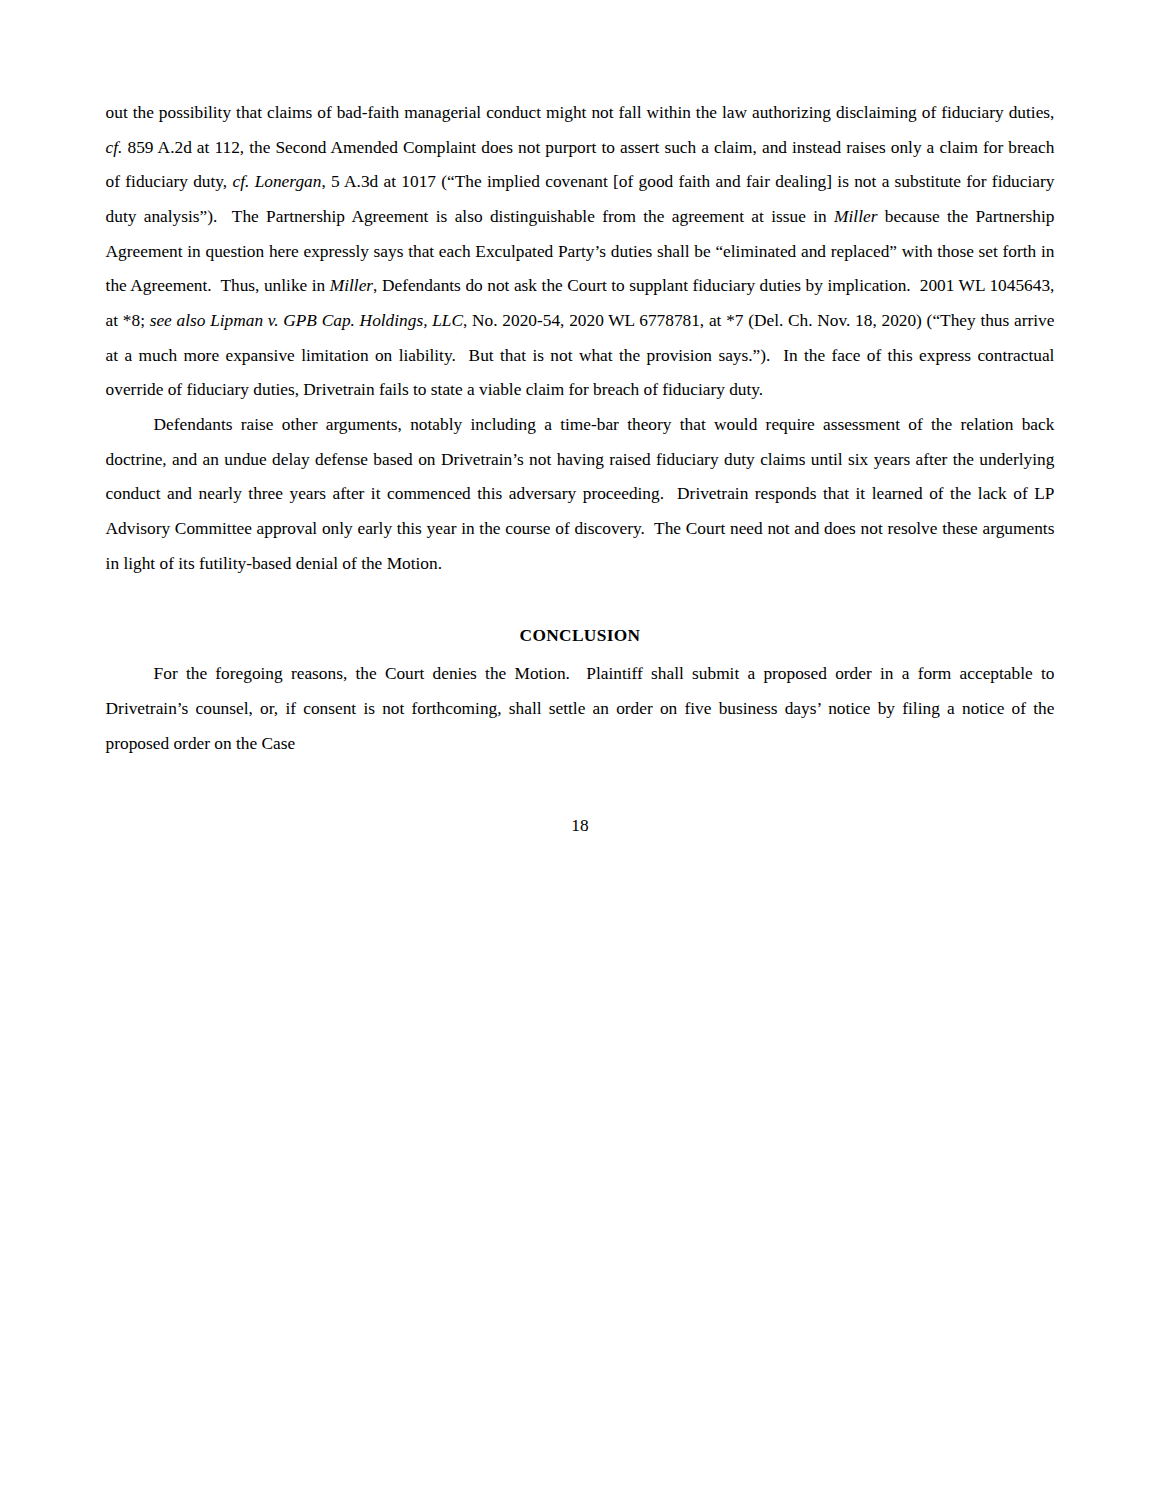out the possibility that claims of bad-faith managerial conduct might not fall within the law authorizing disclaiming of fiduciary duties, cf. 859 A.2d at 112, the Second Amended Complaint does not purport to assert such a claim, and instead raises only a claim for breach of fiduciary duty, cf. Lonergan, 5 A.3d at 1017 (“The implied covenant [of good faith and fair dealing] is not a substitute for fiduciary duty analysis”). The Partnership Agreement is also distinguishable from the agreement at issue in Miller because the Partnership Agreement in question here expressly says that each Exculpated Party’s duties shall be “eliminated and replaced” with those set forth in the Agreement. Thus, unlike in Miller, Defendants do not ask the Court to supplant fiduciary duties by implication. 2001 WL 1045643, at *8; see also Lipman v. GPB Cap. Holdings, LLC, No. 2020-54, 2020 WL 6778781, at *7 (Del. Ch. Nov. 18, 2020) (“They thus arrive at a much more expansive limitation on liability. But that is not what the provision says.”). In the face of this express contractual override of fiduciary duties, Drivetrain fails to state a viable claim for breach of fiduciary duty.
Defendants raise other arguments, notably including a time-bar theory that would require assessment of the relation back doctrine, and an undue delay defense based on Drivetrain’s not having raised fiduciary duty claims until six years after the underlying conduct and nearly three years after it commenced this adversary proceeding. Drivetrain responds that it learned of the lack of LP Advisory Committee approval only early this year in the course of discovery. The Court need not and does not resolve these arguments in light of its futility-based denial of the Motion.
CONCLUSION
For the foregoing reasons, the Court denies the Motion. Plaintiff shall submit a proposed order in a form acceptable to Drivetrain’s counsel, or, if consent is not forthcoming, shall settle an order on five business days’ notice by filing a notice of the proposed order on the Case
18